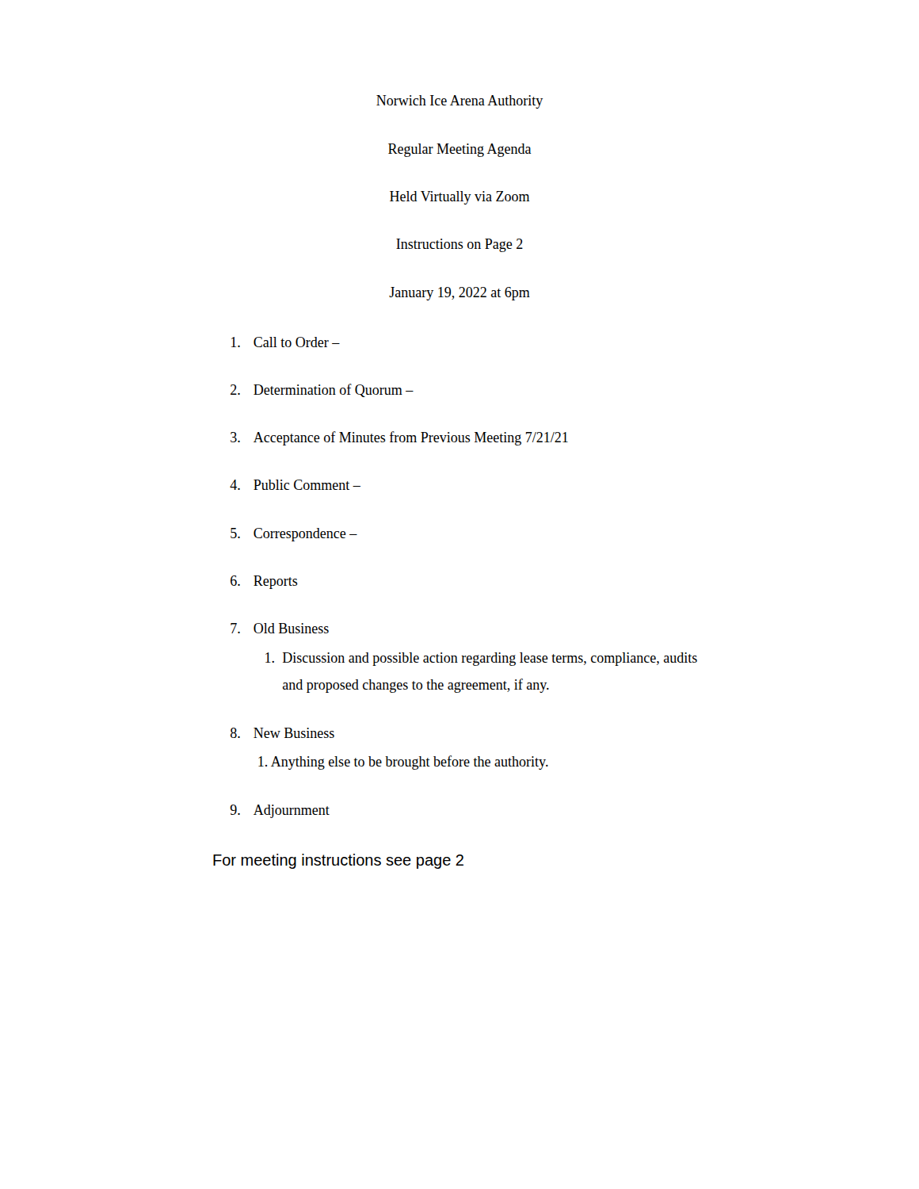Norwich Ice Arena Authority
Regular Meeting Agenda
Held Virtually via Zoom
Instructions on Page 2
January 19, 2022 at 6pm
Call to Order –
Determination of Quorum –
Acceptance of Minutes from Previous Meeting 7/21/21
Public Comment –
Correspondence –
Reports
Old Business
Discussion and possible action regarding lease terms, compliance, audits and proposed changes to the agreement, if any.
New Business
1. Anything else to be brought before the authority.
Adjournment
For meeting instructions see page 2